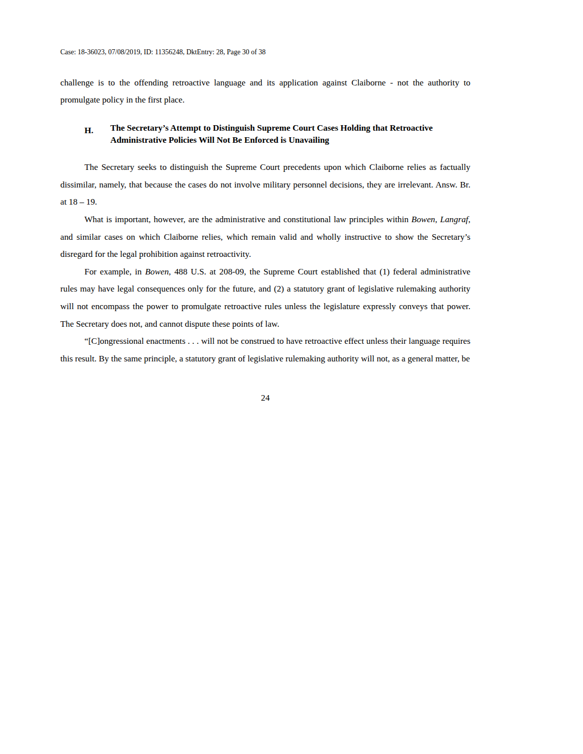Case: 18-36023, 07/08/2019, ID: 11356248, DktEntry: 28, Page 30 of 38
challenge is to the offending retroactive language and its application against Claiborne - not the authority to promulgate policy in the first place.
H. The Secretary’s Attempt to Distinguish Supreme Court Cases Holding that Retroactive Administrative Policies Will Not Be Enforced is Unavailing
The Secretary seeks to distinguish the Supreme Court precedents upon which Claiborne relies as factually dissimilar, namely, that because the cases do not involve military personnel decisions, they are irrelevant. Answ. Br. at 18 – 19.
What is important, however, are the administrative and constitutional law principles within Bowen, Langraf, and similar cases on which Claiborne relies, which remain valid and wholly instructive to show the Secretary’s disregard for the legal prohibition against retroactivity.
For example, in Bowen, 488 U.S. at 208-09, the Supreme Court established that (1) federal administrative rules may have legal consequences only for the future, and (2) a statutory grant of legislative rulemaking authority will not encompass the power to promulgate retroactive rules unless the legislature expressly conveys that power. The Secretary does not, and cannot dispute these points of law.
“[C]ongressional enactments . . . will not be construed to have retroactive effect unless their language requires this result. By the same principle, a statutory grant of legislative rulemaking authority will not, as a general matter, be
24